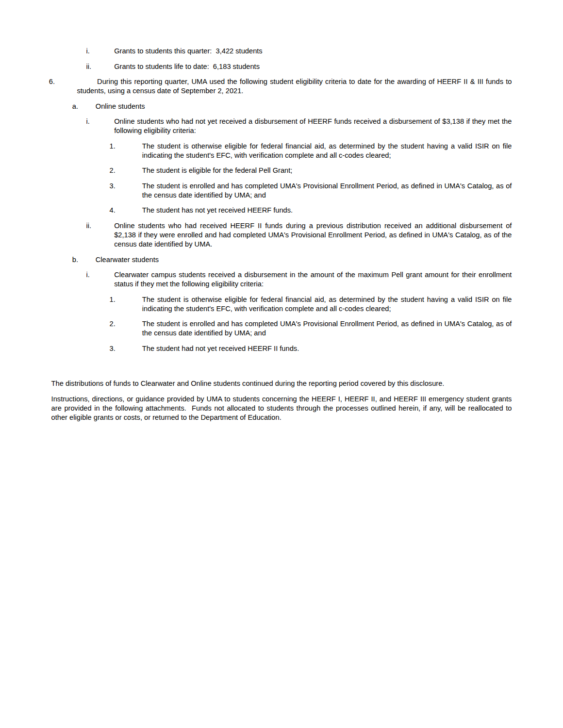i. Grants to students this quarter: 3,422 students
ii. Grants to students life to date: 6,183 students
6. During this reporting quarter, UMA used the following student eligibility criteria to date for the awarding of HEERF II & III funds to students, using a census date of September 2, 2021.
a. Online students
i. Online students who had not yet received a disbursement of HEERF funds received a disbursement of $3,138 if they met the following eligibility criteria:
1. The student is otherwise eligible for federal financial aid, as determined by the student having a valid ISIR on file indicating the student's EFC, with verification complete and all c-codes cleared;
2. The student is eligible for the federal Pell Grant;
3. The student is enrolled and has completed UMA's Provisional Enrollment Period, as defined in UMA's Catalog, as of the census date identified by UMA; and
4. The student has not yet received HEERF funds.
ii. Online students who had received HEERF II funds during a previous distribution received an additional disbursement of $2,138 if they were enrolled and had completed UMA's Provisional Enrollment Period, as defined in UMA's Catalog, as of the census date identified by UMA.
b. Clearwater students
i. Clearwater campus students received a disbursement in the amount of the maximum Pell grant amount for their enrollment status if they met the following eligibility criteria:
1. The student is otherwise eligible for federal financial aid, as determined by the student having a valid ISIR on file indicating the student's EFC, with verification complete and all c-codes cleared;
2. The student is enrolled and has completed UMA's Provisional Enrollment Period, as defined in UMA's Catalog, as of the census date identified by UMA; and
3. The student had not yet received HEERF II funds.
The distributions of funds to Clearwater and Online students continued during the reporting period covered by this disclosure.
Instructions, directions, or guidance provided by UMA to students concerning the HEERF I, HEERF II, and HEERF III emergency student grants are provided in the following attachments. Funds not allocated to students through the processes outlined herein, if any, will be reallocated to other eligible grants or costs, or returned to the Department of Education.